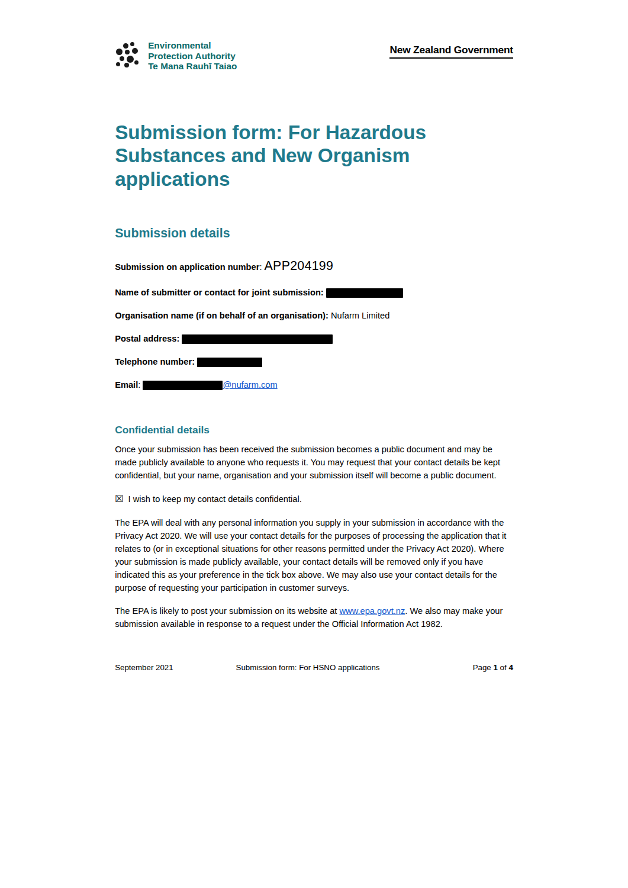Environmental
Protection Authority
Te Mana Rauhī Taiao
New Zealand Government
Submission form: For Hazardous Substances and New Organism applications
Submission details
Submission on application number: APP204199
Name of submitter or contact for joint submission:
Organisation name (if on behalf of an organisation): Nufarm Limited
Postal address:
Telephone number:
Email: @nufarm.com
Confidential details
Once your submission has been received the submission becomes a public document and may be made publicly available to anyone who requests it. You may request that your contact details be kept confidential, but your name, organisation and your submission itself will become a public document.
☒ I wish to keep my contact details confidential.
The EPA will deal with any personal information you supply in your submission in accordance with the Privacy Act 2020. We will use your contact details for the purposes of processing the application that it relates to (or in exceptional situations for other reasons permitted under the Privacy Act 2020). Where your submission is made publicly available, your contact details will be removed only if you have indicated this as your preference in the tick box above. We may also use your contact details for the purpose of requesting your participation in customer surveys.
The EPA is likely to post your submission on its website at www.epa.govt.nz. We also may make your submission available in response to a request under the Official Information Act 1982.
September 2021
Submission form: For HSNO applications
Page 1 of 4